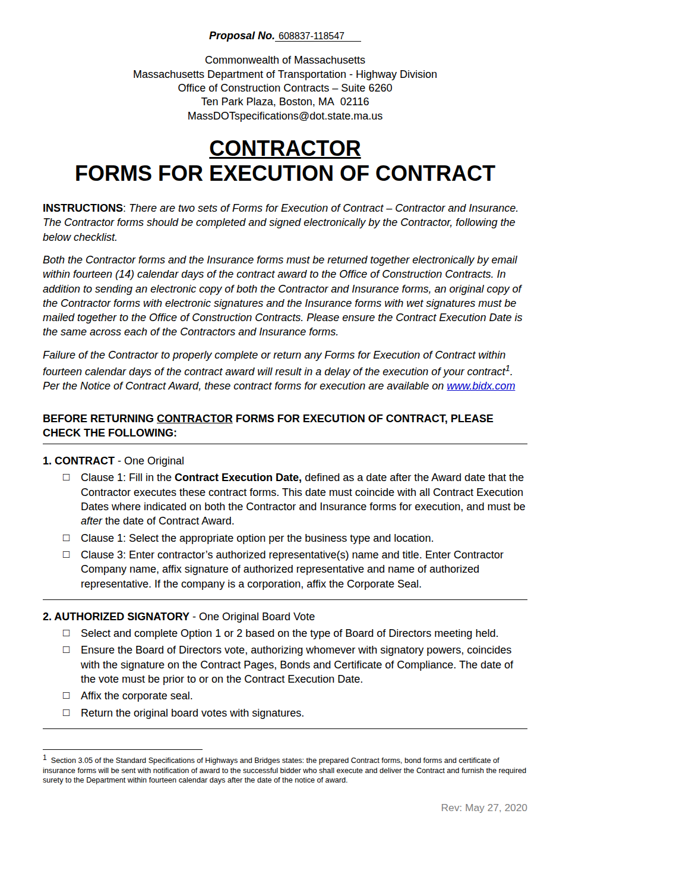Proposal No. 608837-118547
Commonwealth of Massachusetts
Massachusetts Department of Transportation - Highway Division
Office of Construction Contracts – Suite 6260
Ten Park Plaza, Boston, MA 02116
MassDOTspecifications@dot.state.ma.us
CONTRACTOR
FORMS FOR EXECUTION OF CONTRACT
INSTRUCTIONS: There are two sets of Forms for Execution of Contract – Contractor and Insurance. The Contractor forms should be completed and signed electronically by the Contractor, following the below checklist.
Both the Contractor forms and the Insurance forms must be returned together electronically by email within fourteen (14) calendar days of the contract award to the Office of Construction Contracts. In addition to sending an electronic copy of both the Contractor and Insurance forms, an original copy of the Contractor forms with electronic signatures and the Insurance forms with wet signatures must be mailed together to the Office of Construction Contracts. Please ensure the Contract Execution Date is the same across each of the Contractors and Insurance forms.
Failure of the Contractor to properly complete or return any Forms for Execution of Contract within fourteen calendar days of the contract award will result in a delay of the execution of your contract1. Per the Notice of Contract Award, these contract forms for execution are available on www.bidx.com
BEFORE RETURNING CONTRACTOR FORMS FOR EXECUTION OF CONTRACT, PLEASE CHECK THE FOLLOWING:
1. CONTRACT - One Original
Clause 1: Fill in the Contract Execution Date, defined as a date after the Award date that the Contractor executes these contract forms. This date must coincide with all Contract Execution Dates where indicated on both the Contractor and Insurance forms for execution, and must be after the date of Contract Award.
Clause 1: Select the appropriate option per the business type and location.
Clause 3: Enter contractor’s authorized representative(s) name and title. Enter Contractor Company name, affix signature of authorized representative and name of authorized representative. If the company is a corporation, affix the Corporate Seal.
2. AUTHORIZED SIGNATORY - One Original Board Vote
Select and complete Option 1 or 2 based on the type of Board of Directors meeting held.
Ensure the Board of Directors vote, authorizing whomever with signatory powers, coincides with the signature on the Contract Pages, Bonds and Certificate of Compliance. The date of the vote must be prior to or on the Contract Execution Date.
Affix the corporate seal.
Return the original board votes with signatures.
1 Section 3.05 of the Standard Specifications of Highways and Bridges states: the prepared Contract forms, bond forms and certificate of insurance forms will be sent with notification of award to the successful bidder who shall execute and deliver the Contract and furnish the required surety to the Department within fourteen calendar days after the date of the notice of award.
Rev: May 27, 2020